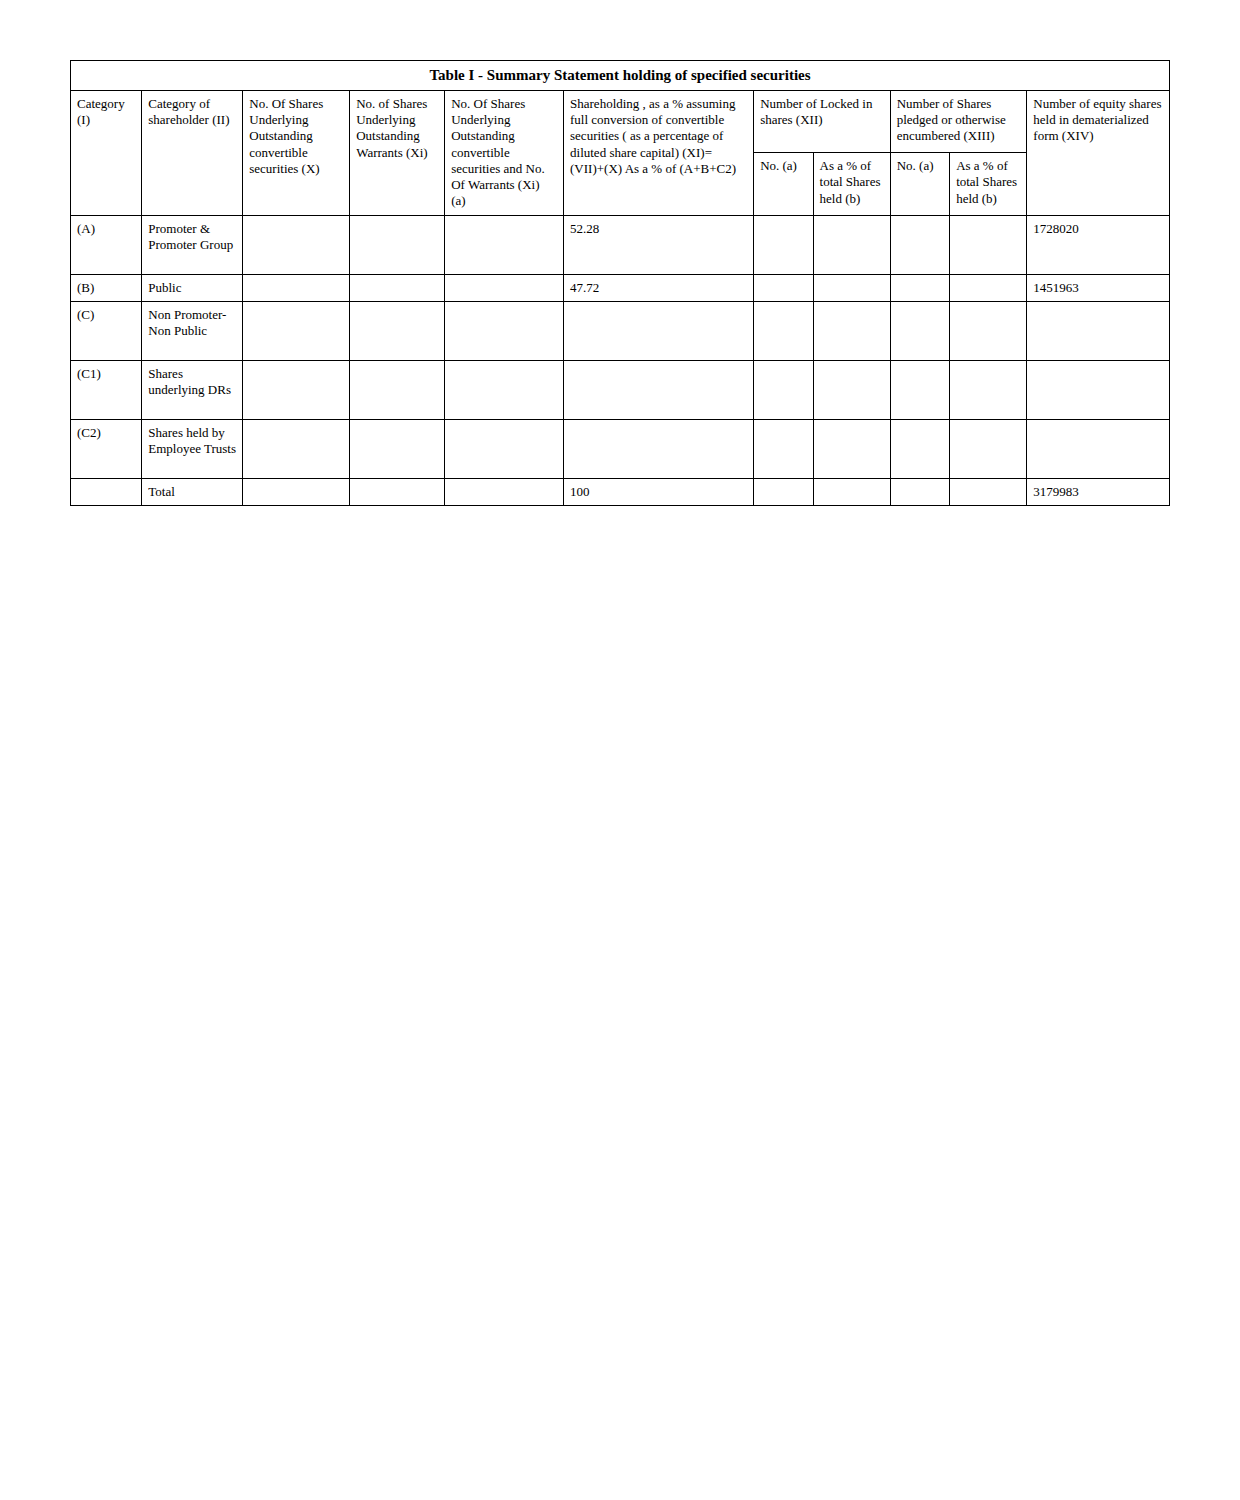| Table I - Summary Statement holding of specified securities |
| Category (I) | Category of shareholder (II) | No. Of Shares Underlying Outstanding convertible securities (X) | No. of Shares Underlying Outstanding Warrants (Xi) | No. Of Shares Underlying Outstanding convertible securities and No. Of Warrants (Xi) (a) | Shareholding , as a % assuming full conversion of convertible securities ( as a percentage of diluted share capital) (XI)= (VII)+(X) As a % of (A+B+C2) | Number of Locked in shares (XII) | Number of Shares pledged or otherwise encumbered (XIII) | Number of equity shares held in dematerialized form (XIV) |
| No. (a) | As a % of total Shares held (b) | No. (a) | As a % of total Shares held (b) |
| (A) | Promoter & Promoter Group | | | | 52.28 | | | | | 1728020 |
| (B) | Public | | | | 47.72 | | | | | 1451963 |
| (C) | Non Promoter- Non Public | | | | | | | | | |
| (C1) | Shares underlying DRs | | | | | | | | | |
| (C2) | Shares held by Employee Trusts | | | | | | | | | |
| | Total | | | | 100 | | | | | 3179983 |